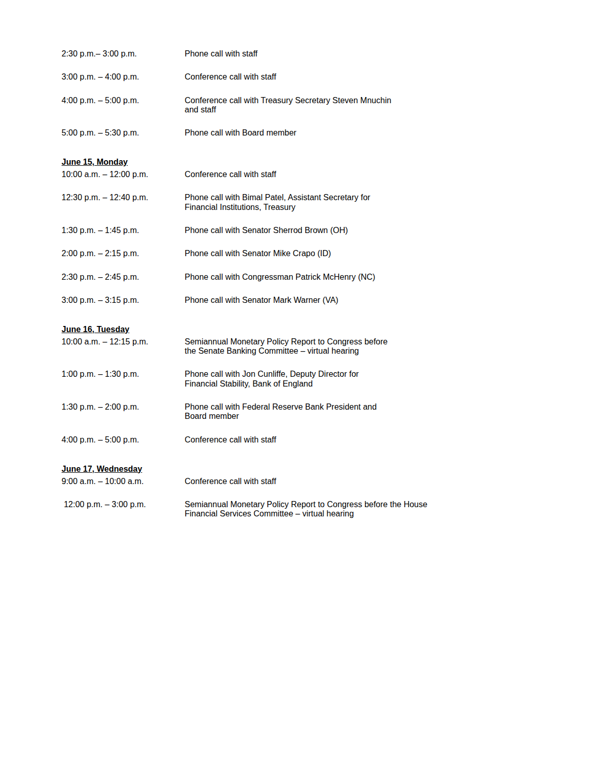| 2:30 p.m.– 3:00 p.m. | Phone call with staff |
| 3:00 p.m. – 4:00 p.m. | Conference call with staff |
| 4:00 p.m. – 5:00 p.m. | Conference call with Treasury Secretary Steven Mnuchin and staff |
| 5:00 p.m. – 5:30 p.m. | Phone call with Board member |
June 15, Monday
| 10:00 a.m. – 12:00 p.m. | Conference call with staff |
| 12:30 p.m. – 12:40 p.m. | Phone call with Bimal Patel, Assistant Secretary for Financial Institutions, Treasury |
| 1:30 p.m. – 1:45 p.m. | Phone call with Senator Sherrod Brown (OH) |
| 2:00 p.m. – 2:15 p.m. | Phone call with Senator Mike Crapo (ID) |
| 2:30 p.m. – 2:45 p.m. | Phone call with Congressman Patrick McHenry (NC) |
| 3:00 p.m. – 3:15 p.m. | Phone call with Senator Mark Warner (VA) |
June 16, Tuesday
| 10:00 a.m. – 12:15 p.m. | Semiannual Monetary Policy Report to Congress before the Senate Banking Committee – virtual hearing |
| 1:00 p.m. – 1:30 p.m. | Phone call with Jon Cunliffe, Deputy Director for Financial Stability, Bank of England |
| 1:30 p.m. – 2:00 p.m. | Phone call with Federal Reserve Bank President and Board member |
| 4:00 p.m. – 5:00 p.m. | Conference call with staff |
June 17, Wednesday
| 9:00 a.m. – 10:00 a.m. | Conference call with staff |
| 12:00 p.m. – 3:00 p.m. | Semiannual Monetary Policy Report to Congress before the House Financial Services Committee – virtual hearing |